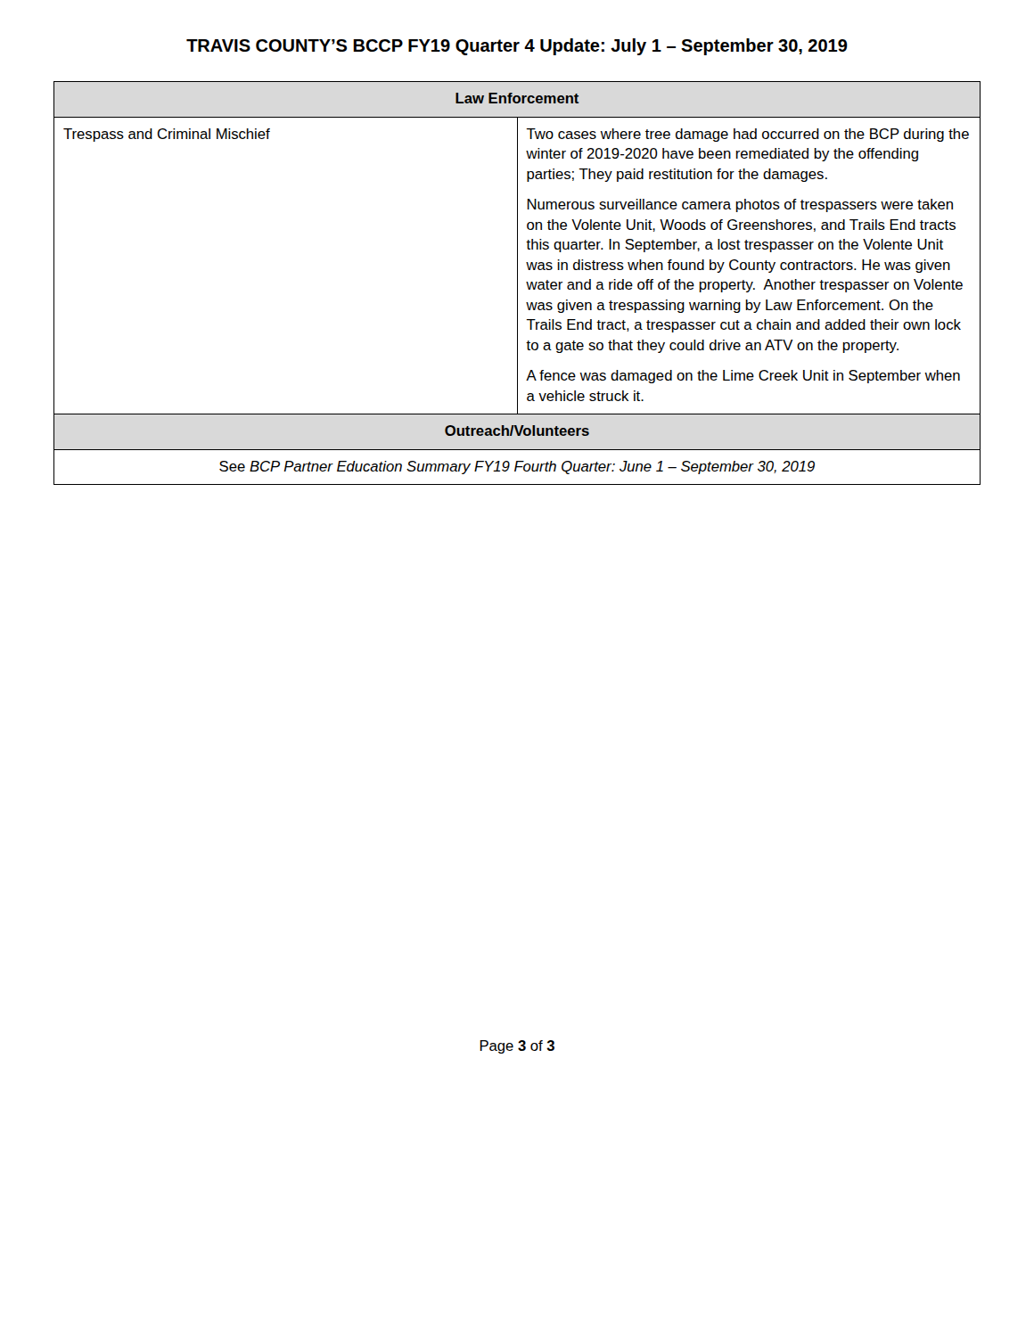TRAVIS COUNTY’S BCCP FY19 Quarter 4 Update: July 1 – September 30, 2019
| Law Enforcement |
| Trespass and Criminal Mischief | Two cases where tree damage had occurred on the BCP during the winter of 2019-2020 have been remediated by the offending parties; They paid restitution for the damages. Numerous surveillance camera photos of trespassers were taken on the Volente Unit, Woods of Greenshores, and Trails End tracts this quarter. In September, a lost trespasser on the Volente Unit was in distress when found by County contractors. He was given water and a ride off of the property. Another trespasser on Volente was given a trespassing warning by Law Enforcement. On the Trails End tract, a trespasser cut a chain and added their own lock to a gate so that they could drive an ATV on the property. A fence was damaged on the Lime Creek Unit in September when a vehicle struck it. |
| Outreach/Volunteers |
| See BCP Partner Education Summary FY19 Fourth Quarter: June 1 – September 30, 2019 |
Page 3 of 3